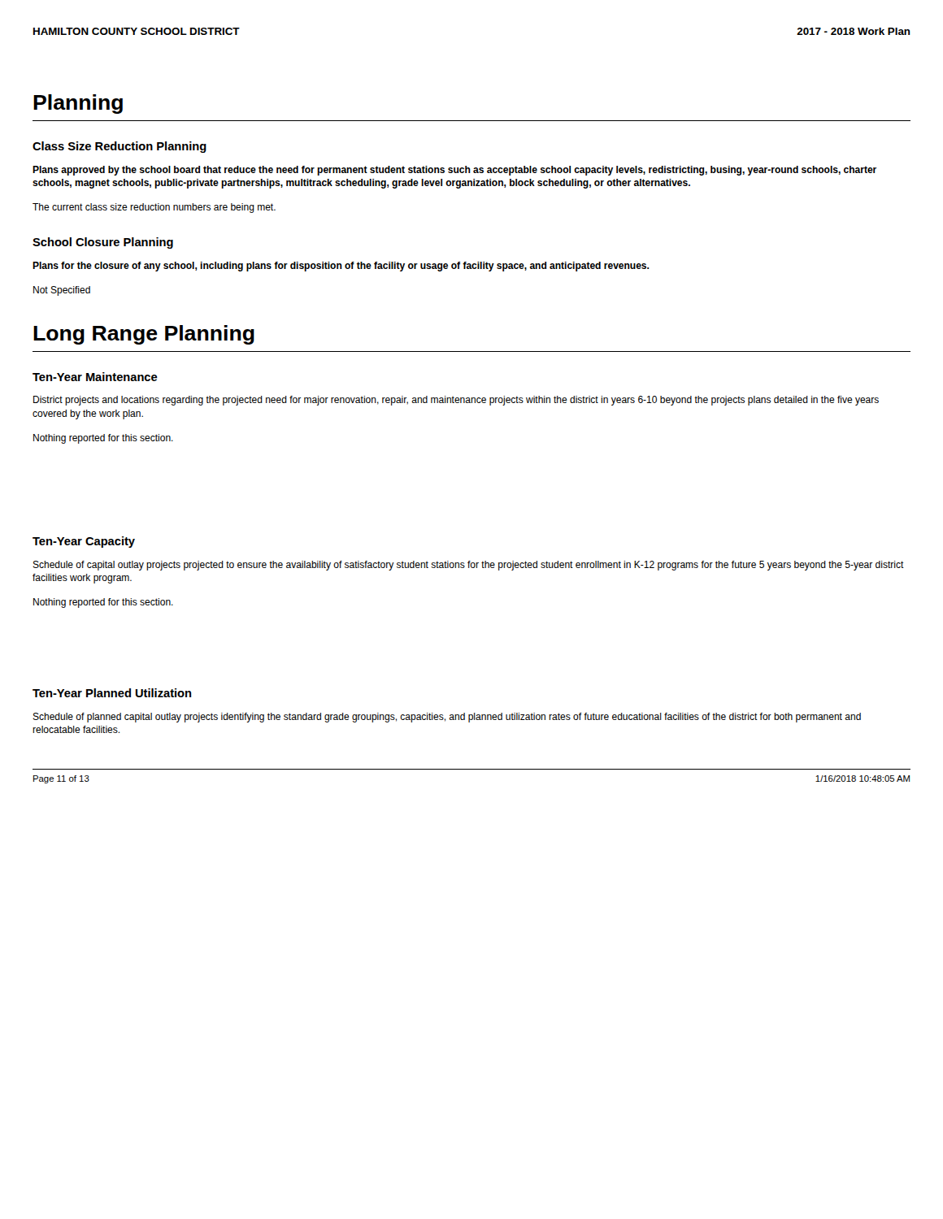HAMILTON COUNTY SCHOOL DISTRICT
2017 - 2018 Work Plan
Planning
Class Size Reduction Planning
Plans approved by the school board that reduce the need for permanent student stations such as acceptable school capacity levels, redistricting, busing, year-round schools, charter schools, magnet schools, public-private partnerships, multitrack scheduling, grade level organization, block scheduling, or other alternatives.
The current class size reduction numbers are being met.
School Closure Planning
Plans for the closure of any school, including plans for disposition of the facility or usage of facility space, and anticipated revenues.
Not Specified
Long Range Planning
Ten-Year Maintenance
District projects and locations regarding the projected need for major renovation, repair, and maintenance projects within the district in years 6-10 beyond the projects plans detailed in the five years covered by the work plan.
Nothing reported for this section.
Ten-Year Capacity
Schedule of capital outlay projects projected to ensure the availability of satisfactory student stations for the projected student enrollment in K-12 programs for the future 5 years beyond the 5-year district facilities work program.
Nothing reported for this section.
Ten-Year Planned Utilization
Schedule of planned capital outlay projects identifying the standard grade groupings, capacities, and planned utilization rates of future educational facilities of the district for both permanent and relocatable facilities.
Page 11 of 13
1/16/2018 10:48:05 AM